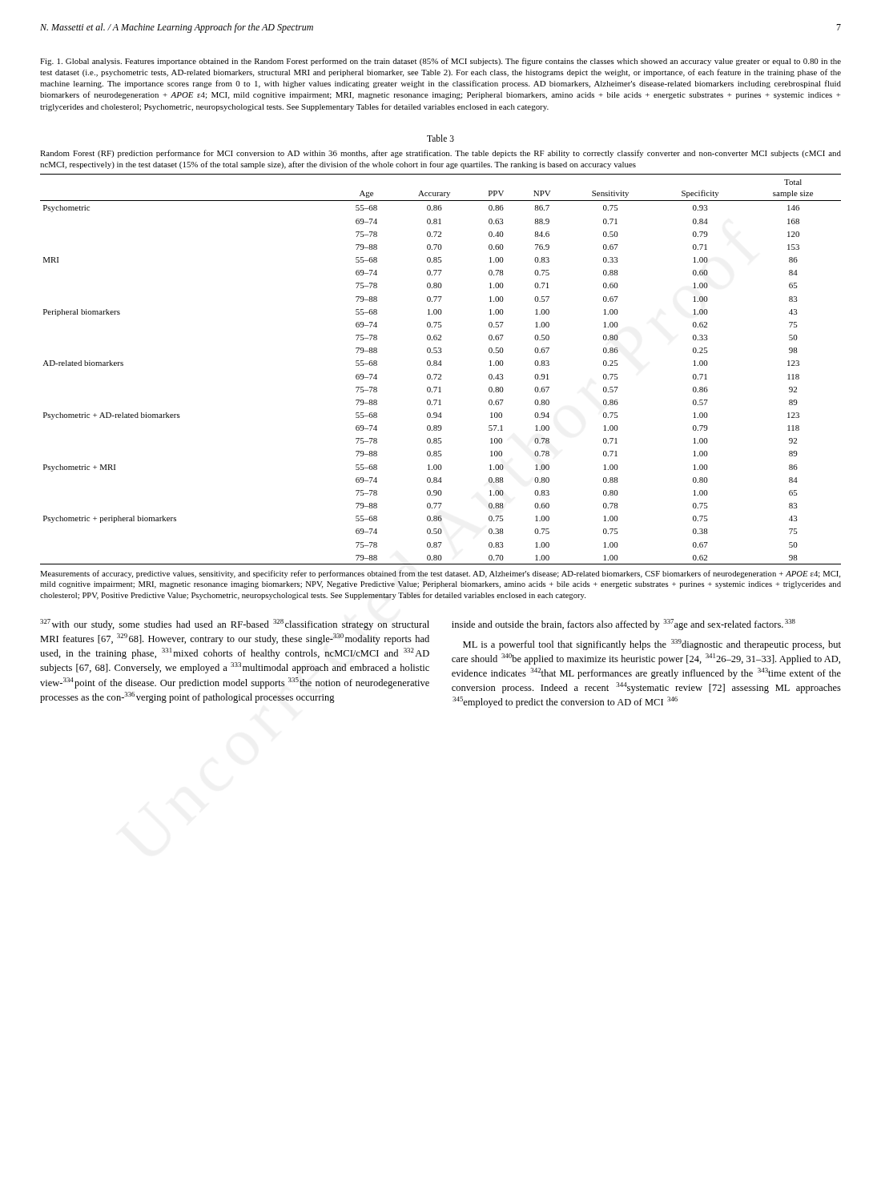Uncorrected Author Proof
N. Massetti et al. / A Machine Learning Approach for the AD Spectrum
7
Fig. 1. Global analysis. Features importance obtained in the Random Forest performed on the train dataset (85% of MCI subjects). The figure contains the classes which showed an accuracy value greater or equal to 0.80 in the test dataset (i.e., psychometric tests, AD-related biomarkers, structural MRI and peripheral biomarker, see Table 2). For each class, the histograms depict the weight, or importance, of each feature in the training phase of the machine learning. The importance scores range from 0 to 1, with higher values indicating greater weight in the classification process. AD biomarkers, Alzheimer's disease-related biomarkers including cerebrospinal fluid biomarkers of neurodegeneration + APOE ε4; MCI, mild cognitive impairment; MRI, magnetic resonance imaging; Peripheral biomarkers, amino acids + bile acids + energetic substrates + purines + systemic indices + triglycerides and cholesterol; Psychometric, neuropsychological tests. See Supplementary Tables for detailed variables enclosed in each category.
Table 3
Random Forest (RF) prediction performance for MCI conversion to AD within 36 months, after age stratification. The table depicts the RF ability to correctly classify converter and non-converter MCI subjects (cMCI and ncMCI, respectively) in the test dataset (15% of the total sample size), after the division of the whole cohort in four age quartiles. The ranking is based on accuracy values
| | Age | Accurary | PPV | NPV | Sensitivity | Specificity | Total sample size |
| --- | --- | --- | --- | --- | --- | --- | --- |
| Psychometric | 55–68 | 0.86 | 0.86 | 86.7 | 0.75 | 0.93 | 146 |
| | 69–74 | 0.81 | 0.63 | 88.9 | 0.71 | 0.84 | 168 |
| | 75–78 | 0.72 | 0.40 | 84.6 | 0.50 | 0.79 | 120 |
| | 79–88 | 0.70 | 0.60 | 76.9 | 0.67 | 0.71 | 153 |
| MRI | 55–68 | 0.85 | 1.00 | 0.83 | 0.33 | 1.00 | 86 |
| | 69–74 | 0.77 | 0.78 | 0.75 | 0.88 | 0.60 | 84 |
| | 75–78 | 0.80 | 1.00 | 0.71 | 0.60 | 1.00 | 65 |
| | 79–88 | 0.77 | 1.00 | 0.57 | 0.67 | 1.00 | 83 |
| Peripheral biomarkers | 55–68 | 1.00 | 1.00 | 1.00 | 1.00 | 1.00 | 43 |
| | 69–74 | 0.75 | 0.57 | 1.00 | 1.00 | 0.62 | 75 |
| | 75–78 | 0.62 | 0.67 | 0.50 | 0.80 | 0.33 | 50 |
| | 79–88 | 0.53 | 0.50 | 0.67 | 0.86 | 0.25 | 98 |
| AD-related biomarkers | 55–68 | 0.84 | 1.00 | 0.83 | 0.25 | 1.00 | 123 |
| | 69–74 | 0.72 | 0.43 | 0.91 | 0.75 | 0.71 | 118 |
| | 75–78 | 0.71 | 0.80 | 0.67 | 0.57 | 0.86 | 92 |
| | 79–88 | 0.71 | 0.67 | 0.80 | 0.86 | 0.57 | 89 |
| Psychometric + AD-related biomarkers | 55–68 | 0.94 | 100 | 0.94 | 0.75 | 1.00 | 123 |
| | 69–74 | 0.89 | 57.1 | 1.00 | 1.00 | 0.79 | 118 |
| | 75–78 | 0.85 | 100 | 0.78 | 0.71 | 1.00 | 92 |
| | 79–88 | 0.85 | 100 | 0.78 | 0.71 | 1.00 | 89 |
| Psychometric + MRI | 55–68 | 1.00 | 1.00 | 1.00 | 1.00 | 1.00 | 86 |
| | 69–74 | 0.84 | 0.88 | 0.80 | 0.88 | 0.80 | 84 |
| | 75–78 | 0.90 | 1.00 | 0.83 | 0.80 | 1.00 | 65 |
| | 79–88 | 0.77 | 0.88 | 0.60 | 0.78 | 0.75 | 83 |
| Psychometric + peripheral biomarkers | 55–68 | 0.86 | 0.75 | 1.00 | 1.00 | 0.75 | 43 |
| | 69–74 | 0.50 | 0.38 | 0.75 | 0.75 | 0.38 | 75 |
| | 75–78 | 0.87 | 0.83 | 1.00 | 1.00 | 0.67 | 50 |
| | 79–88 | 0.80 | 0.70 | 1.00 | 1.00 | 0.62 | 98 |
Measurements of accuracy, predictive values, sensitivity, and specificity refer to performances obtained from the test dataset. AD, Alzheimer's disease; AD-related biomarkers, CSF biomarkers of neurodegeneration + APOE ε4; MCI, mild cognitive impairment; MRI, magnetic resonance imaging biomarkers; NPV, Negative Predictive Value; Peripheral biomarkers, amino acids + bile acids + energetic substrates + purines + systemic indices + triglycerides and cholesterol; PPV, Positive Predictive Value; Psychometric, neuropsychological tests. See Supplementary Tables for detailed variables enclosed in each category.
327with our study, some studies had used an RF-based 328classification strategy on structural MRI features [67, 32968]. However, contrary to our study, these single-330modality reports had used, in the training phase, 331mixed cohorts of healthy controls, ncMCI/cMCI and 332 AD subjects [67, 68]. Conversely, we employed a 333multimodal approach and embraced a holistic view-334point of the disease. Our prediction model supports 335the notion of neurodegenerative processes as the con-336verging point of pathological processes occurring
inside and outside the brain, factors also affected by 337age and sex-related factors.338
ML is a powerful tool that significantly helps the 339diagnostic and therapeutic process, but care should 340be applied to maximize its heuristic power [24, 34126–29, 31–33]. Applied to AD, evidence indicates 342that ML performances are greatly influenced by the 343time extent of the conversion process. Indeed a recent 344systematic review [72] assessing ML approaches 345employed to predict the conversion to AD of MCI 346